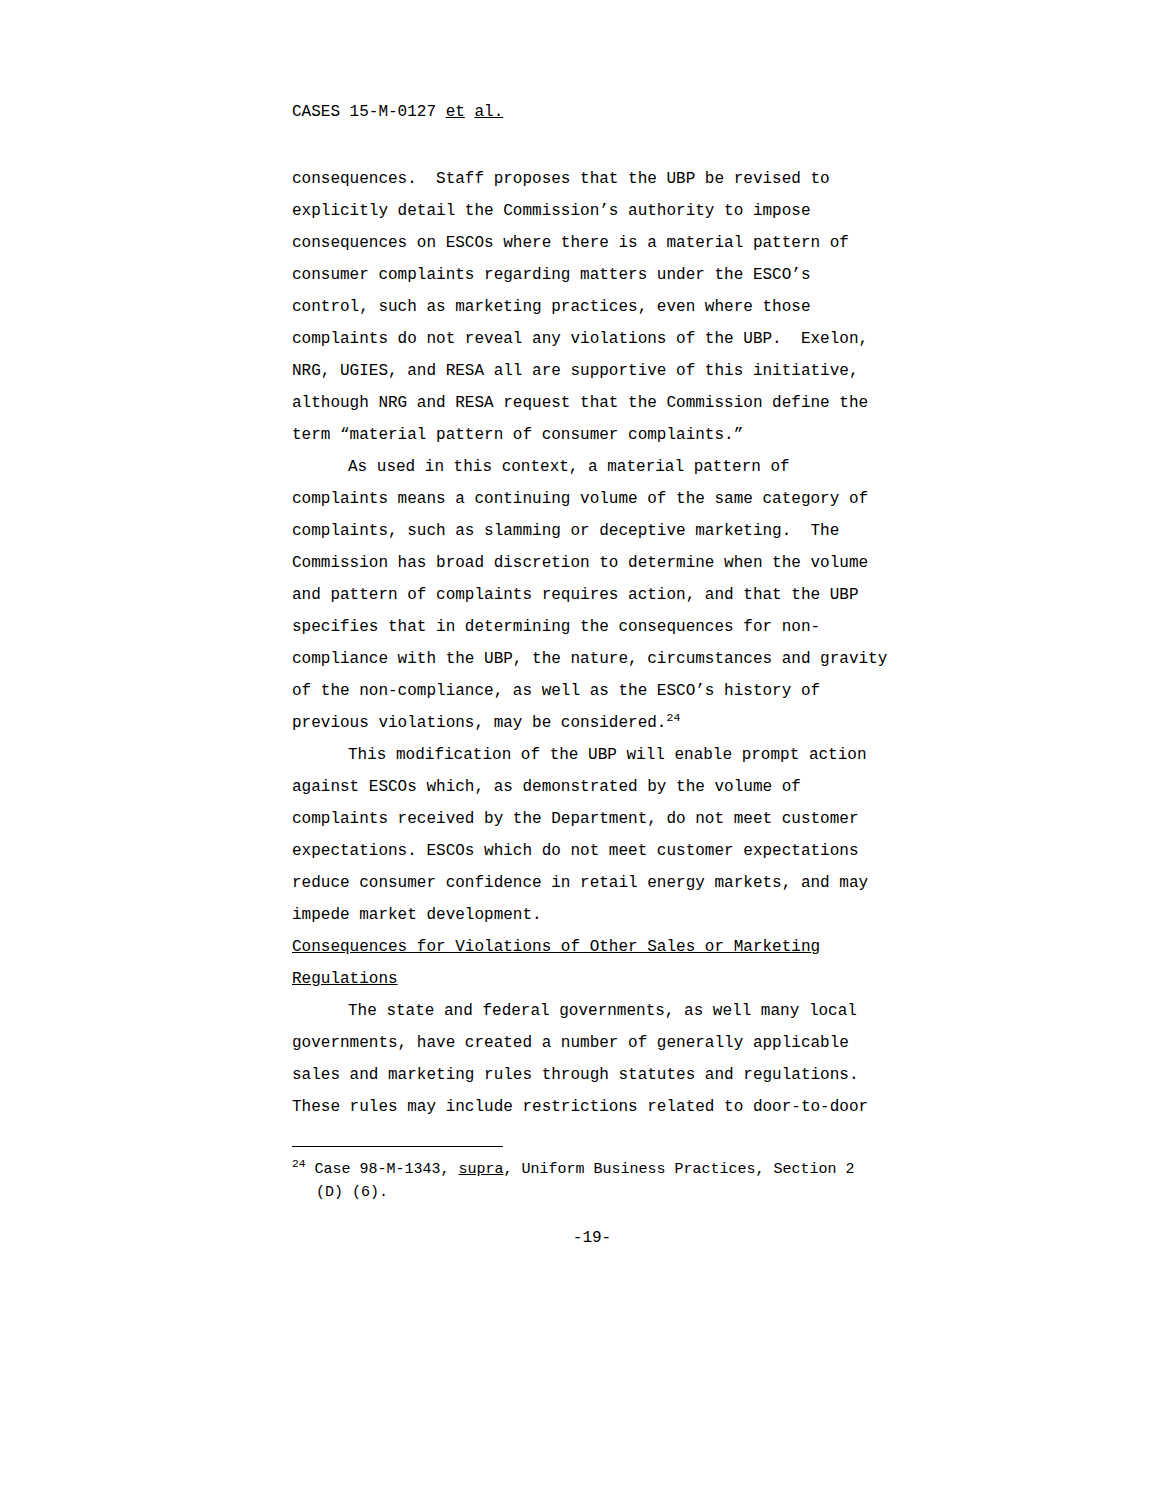CASES 15-M-0127 et al.
consequences. Staff proposes that the UBP be revised to explicitly detail the Commission’s authority to impose consequences on ESCOs where there is a material pattern of consumer complaints regarding matters under the ESCO’s control, such as marketing practices, even where those complaints do not reveal any violations of the UBP. Exelon, NRG, UGIES, and RESA all are supportive of this initiative, although NRG and RESA request that the Commission define the term “material pattern of consumer complaints.”
As used in this context, a material pattern of complaints means a continuing volume of the same category of complaints, such as slamming or deceptive marketing. The Commission has broad discretion to determine when the volume and pattern of complaints requires action, and that the UBP specifies that in determining the consequences for non-compliance with the UBP, the nature, circumstances and gravity of the non-compliance, as well as the ESCO’s history of previous violations, may be considered.24
This modification of the UBP will enable prompt action against ESCOs which, as demonstrated by the volume of complaints received by the Department, do not meet customer expectations. ESCOs which do not meet customer expectations reduce consumer confidence in retail energy markets, and may impede market development.
Consequences for Violations of Other Sales or Marketing Regulations
The state and federal governments, as well many local governments, have created a number of generally applicable sales and marketing rules through statutes and regulations. These rules may include restrictions related to door-to-door
24 Case 98-M-1343, supra, Uniform Business Practices, Section 2 (D) (6).
-19-